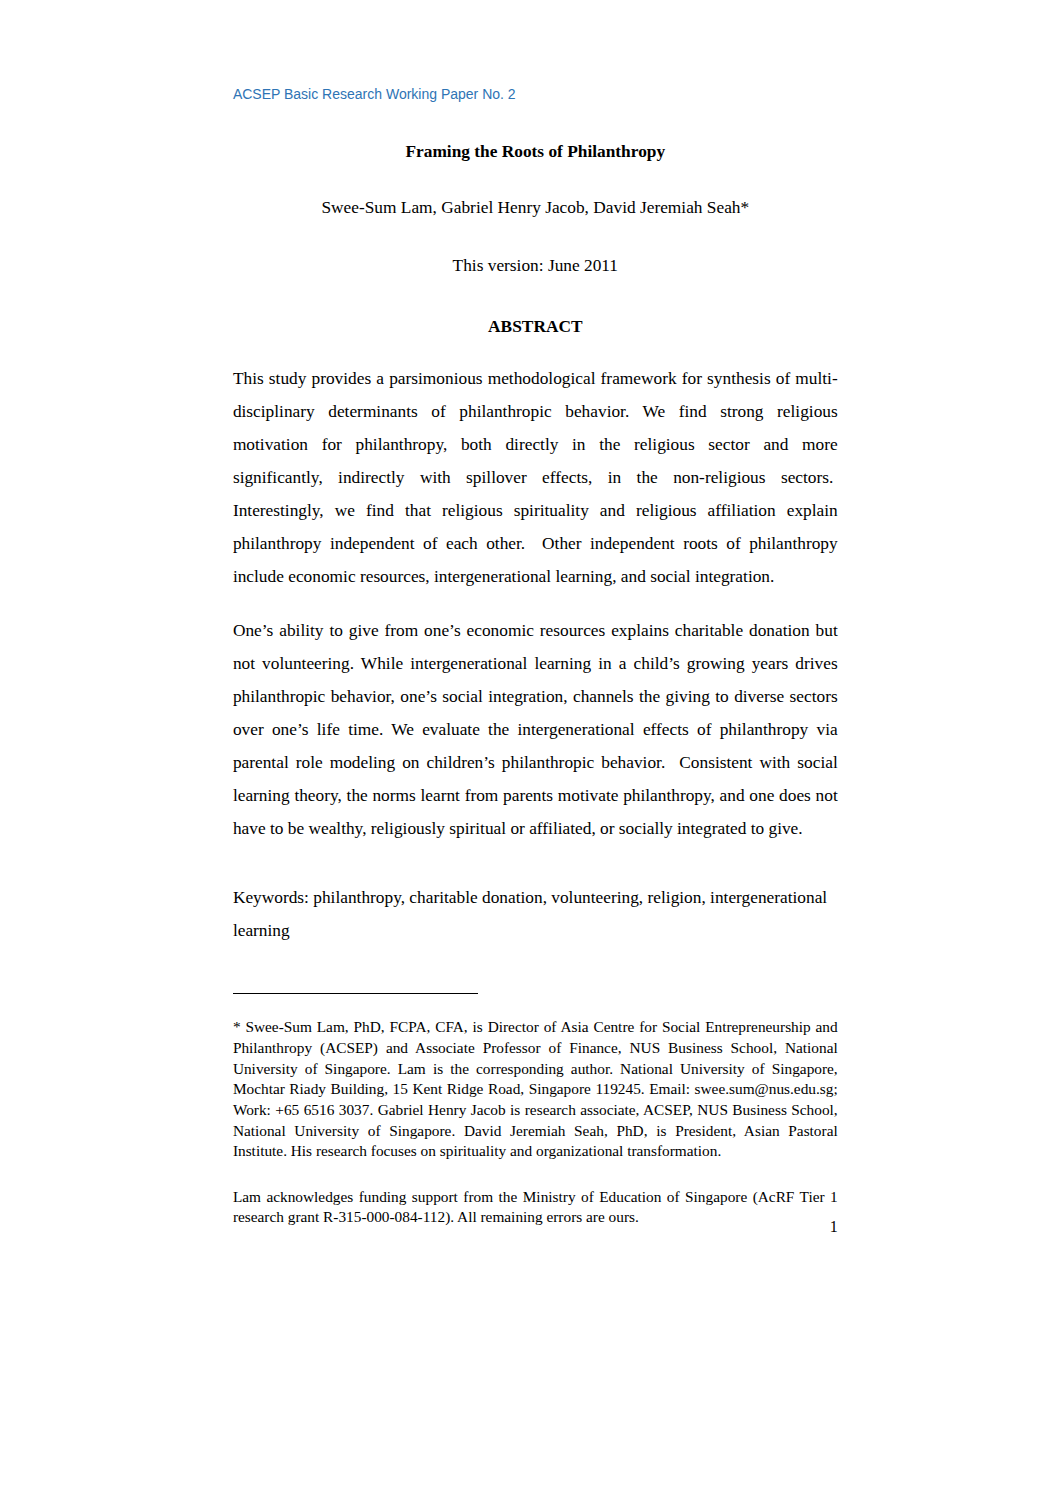ACSEP Basic Research Working Paper No. 2
Framing the Roots of Philanthropy
Swee-Sum Lam, Gabriel Henry Jacob, David Jeremiah Seah*
This version: June 2011
ABSTRACT
This study provides a parsimonious methodological framework for synthesis of multi-disciplinary determinants of philanthropic behavior. We find strong religious motivation for philanthropy, both directly in the religious sector and more significantly, indirectly with spillover effects, in the non-religious sectors. Interestingly, we find that religious spirituality and religious affiliation explain philanthropy independent of each other. Other independent roots of philanthropy include economic resources, intergenerational learning, and social integration.
One’s ability to give from one’s economic resources explains charitable donation but not volunteering. While intergenerational learning in a child’s growing years drives philanthropic behavior, one’s social integration, channels the giving to diverse sectors over one’s life time. We evaluate the intergenerational effects of philanthropy via parental role modeling on children’s philanthropic behavior. Consistent with social learning theory, the norms learnt from parents motivate philanthropy, and one does not have to be wealthy, religiously spiritual or affiliated, or socially integrated to give.
Keywords: philanthropy, charitable donation, volunteering, religion, intergenerational learning
* Swee-Sum Lam, PhD, FCPA, CFA, is Director of Asia Centre for Social Entrepreneurship and Philanthropy (ACSEP) and Associate Professor of Finance, NUS Business School, National University of Singapore. Lam is the corresponding author. National University of Singapore, Mochtar Riady Building, 15 Kent Ridge Road, Singapore 119245. Email: swee.sum@nus.edu.sg; Work: +65 6516 3037. Gabriel Henry Jacob is research associate, ACSEP, NUS Business School, National University of Singapore. David Jeremiah Seah, PhD, is President, Asian Pastoral Institute. His research focuses on spirituality and organizational transformation.
Lam acknowledges funding support from the Ministry of Education of Singapore (AcRF Tier 1 research grant R-315-000-084-112). All remaining errors are ours.
1